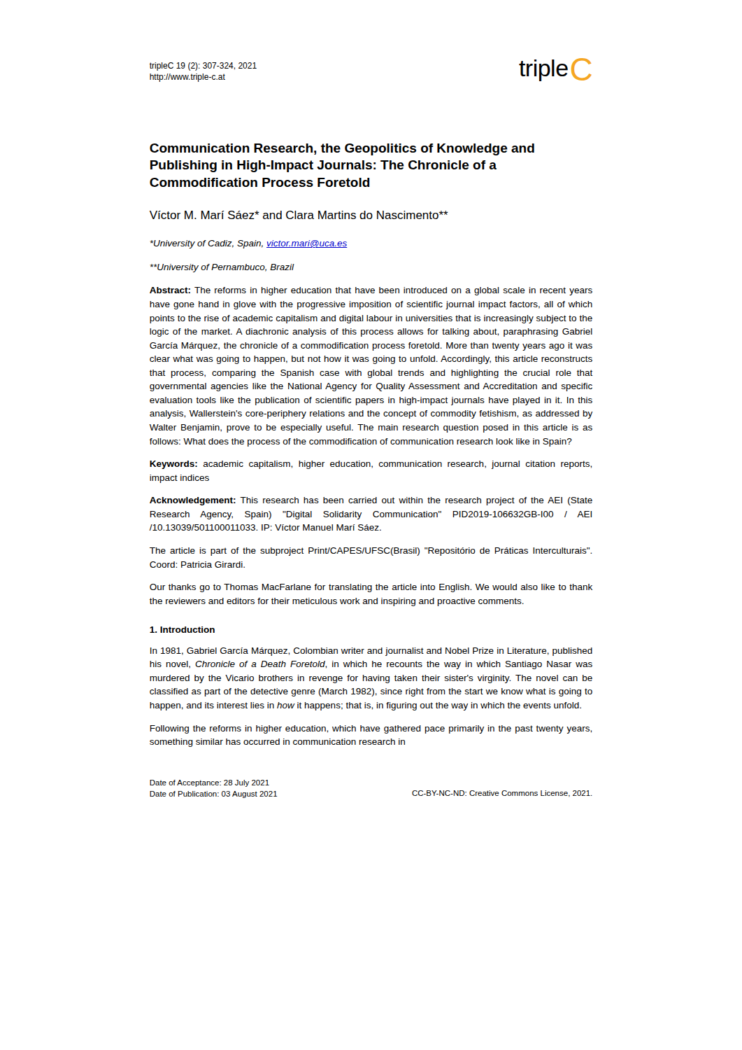tripleC 19 (2): 307-324, 2021
http://www.triple-c.at
tripleC
Communication Research, the Geopolitics of Knowledge and Publishing in High-Impact Journals: The Chronicle of a Commodification Process Foretold
Víctor M. Marí Sáez* and Clara Martins do Nascimento**
*University of Cadiz, Spain, victor.mari@uca.es
**University of Pernambuco, Brazil
Abstract: The reforms in higher education that have been introduced on a global scale in recent years have gone hand in glove with the progressive imposition of scientific journal impact factors, all of which points to the rise of academic capitalism and digital labour in universities that is increasingly subject to the logic of the market. A diachronic analysis of this process allows for talking about, paraphrasing Gabriel García Márquez, the chronicle of a commodification process foretold. More than twenty years ago it was clear what was going to happen, but not how it was going to unfold. Accordingly, this article reconstructs that process, comparing the Spanish case with global trends and highlighting the crucial role that governmental agencies like the National Agency for Quality Assessment and Accreditation and specific evaluation tools like the publication of scientific papers in high-impact journals have played in it. In this analysis, Wallerstein's core-periphery relations and the concept of commodity fetishism, as addressed by Walter Benjamin, prove to be especially useful. The main research question posed in this article is as follows: What does the process of the commodification of communication research look like in Spain?
Keywords: academic capitalism, higher education, communication research, journal citation reports, impact indices
Acknowledgement: This research has been carried out within the research project of the AEI (State Research Agency, Spain) "Digital Solidarity Communication" PID2019-106632GB-I00 / AEI /10.13039/501100011033. IP: Víctor Manuel Marí Sáez.
The article is part of the subproject Print/CAPES/UFSC(Brasil) "Repositório de Práticas Interculturais". Coord: Patricia Girardi.
Our thanks go to Thomas MacFarlane for translating the article into English. We would also like to thank the reviewers and editors for their meticulous work and inspiring and proactive comments.
1. Introduction
In 1981, Gabriel García Márquez, Colombian writer and journalist and Nobel Prize in Literature, published his novel, Chronicle of a Death Foretold, in which he recounts the way in which Santiago Nasar was murdered by the Vicario brothers in revenge for having taken their sister's virginity. The novel can be classified as part of the detective genre (March 1982), since right from the start we know what is going to happen, and its interest lies in how it happens; that is, in figuring out the way in which the events unfold.
Following the reforms in higher education, which have gathered pace primarily in the past twenty years, something similar has occurred in communication research in
Date of Acceptance: 28 July 2021
Date of Publication: 03 August 2021
CC-BY-NC-ND: Creative Commons License, 2021.